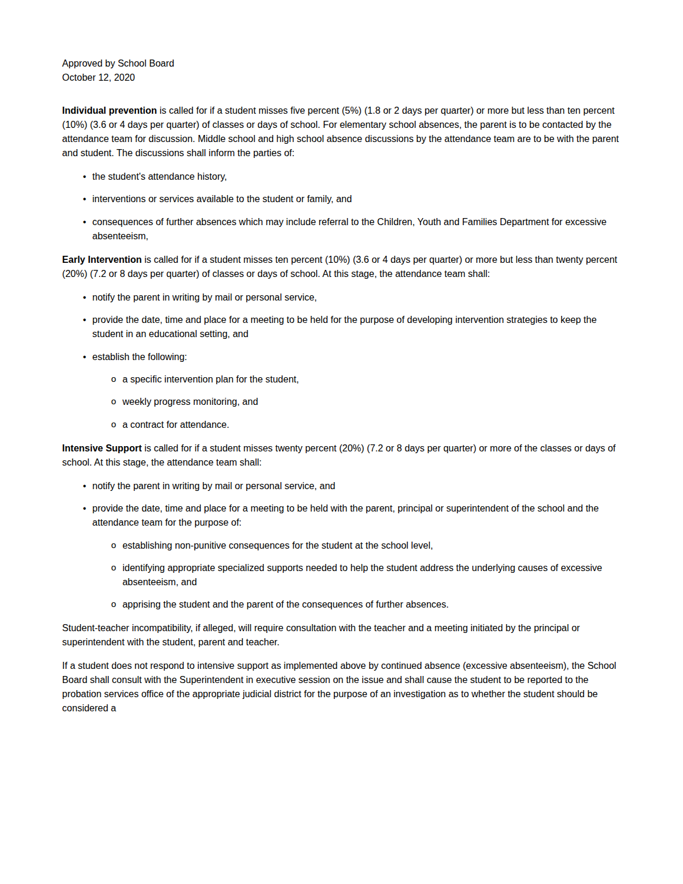Approved by School Board
October 12, 2020
Individual prevention is called for if a student misses five percent (5%) (1.8 or 2 days per quarter) or more but less than ten percent (10%) (3.6 or 4 days per quarter) of classes or days of school. For elementary school absences, the parent is to be contacted by the attendance team for discussion. Middle school and high school absence discussions by the attendance team are to be with the parent and student. The discussions shall inform the parties of:
the student's attendance history,
interventions or services available to the student or family, and
consequences of further absences which may include referral to the Children, Youth and Families Department for excessive absenteeism,
Early Intervention is called for if a student misses ten percent (10%) (3.6 or 4 days per quarter) or more but less than twenty percent (20%) (7.2 or 8 days per quarter) of classes or days of school. At this stage, the attendance team shall:
notify the parent in writing by mail or personal service,
provide the date, time and place for a meeting to be held for the purpose of developing intervention strategies to keep the student in an educational setting, and
establish the following:
a specific intervention plan for the student,
weekly progress monitoring, and
a contract for attendance.
Intensive Support is called for if a student misses twenty percent (20%) (7.2 or 8 days per quarter) or more of the classes or days of school. At this stage, the attendance team shall:
notify the parent in writing by mail or personal service, and
provide the date, time and place for a meeting to be held with the parent, principal or superintendent of the school and the attendance team for the purpose of:
establishing non-punitive consequences for the student at the school level,
identifying appropriate specialized supports needed to help the student address the underlying causes of excessive absenteeism, and
apprising the student and the parent of the consequences of further absences.
Student-teacher incompatibility, if alleged, will require consultation with the teacher and a meeting initiated by the principal or superintendent with the student, parent and teacher.
If a student does not respond to intensive support as implemented above by continued absence (excessive absenteeism), the School Board shall consult with the Superintendent in executive session on the issue and shall cause the student to be reported to the probation services office of the appropriate judicial district for the purpose of an investigation as to whether the student should be considered a